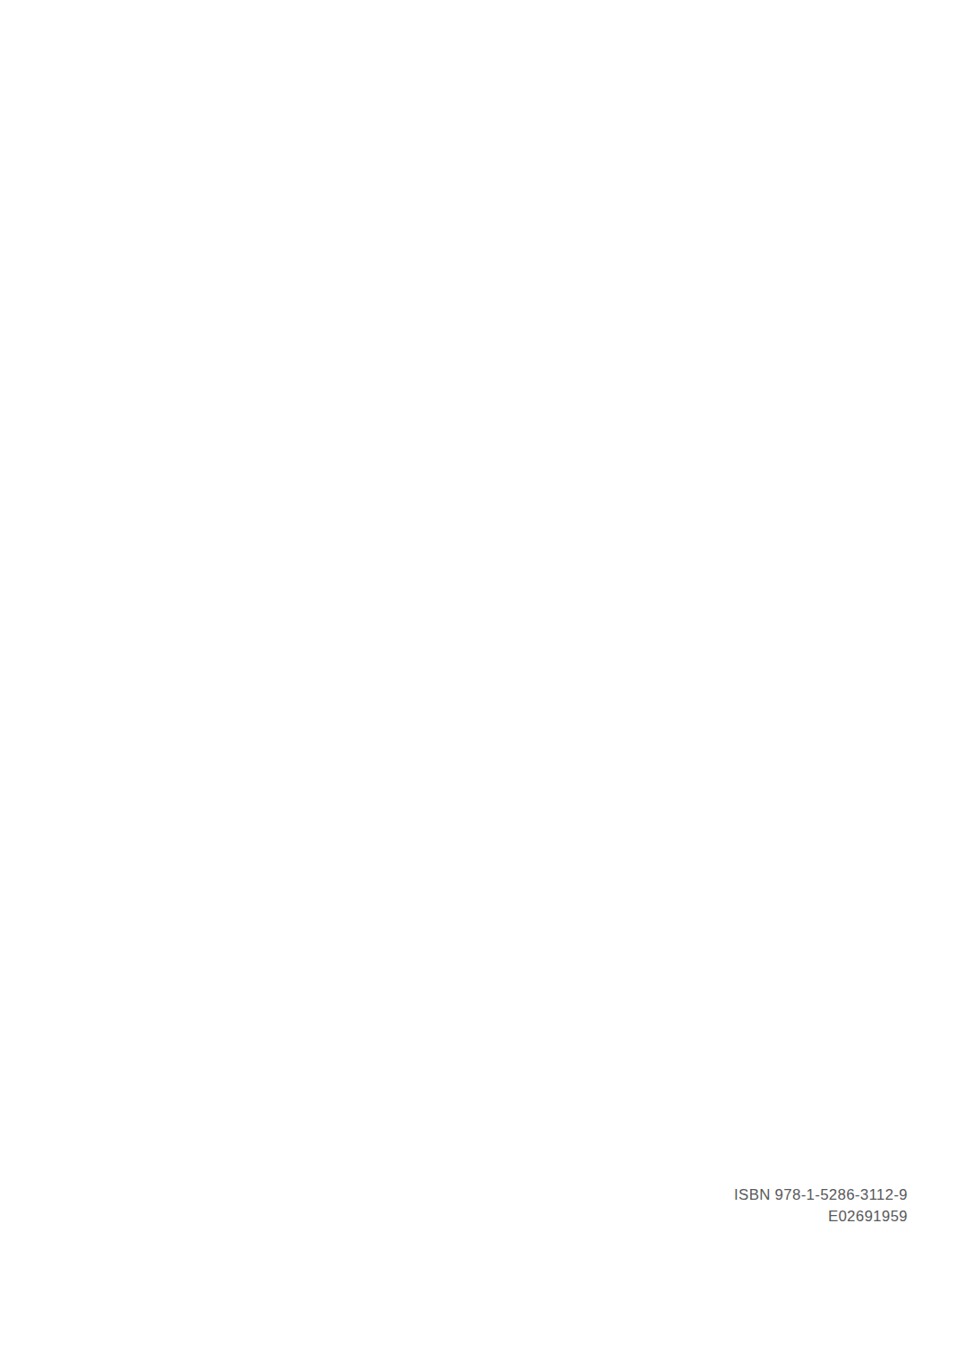ISBN 978-1-5286-3112-9
E02691959